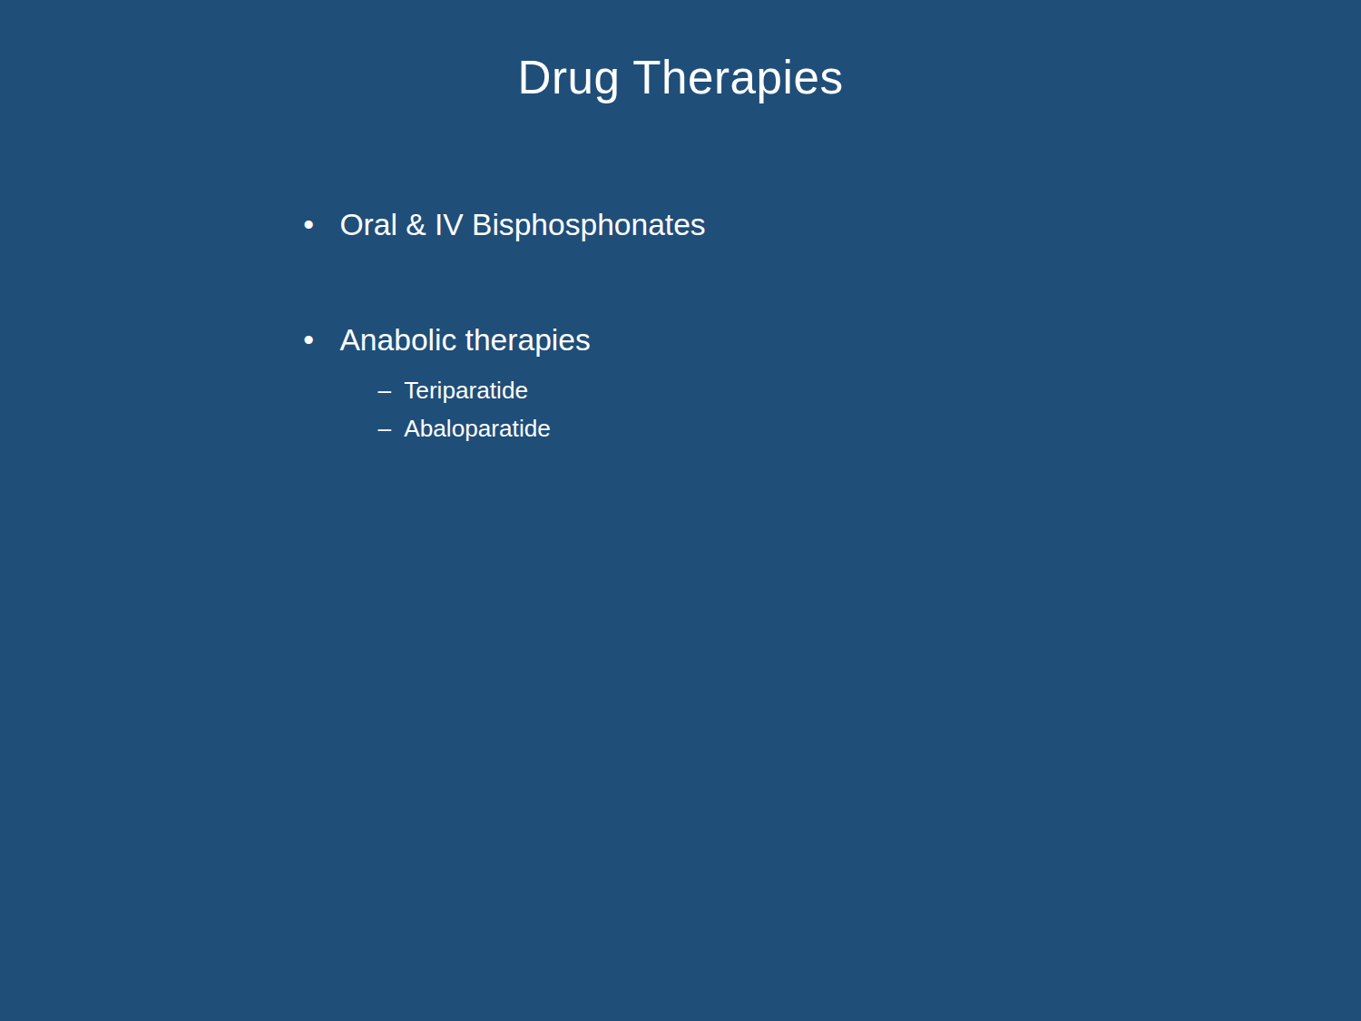Drug Therapies
Oral & IV Bisphosphonates
Anabolic therapies
Teriparatide
Abaloparatide